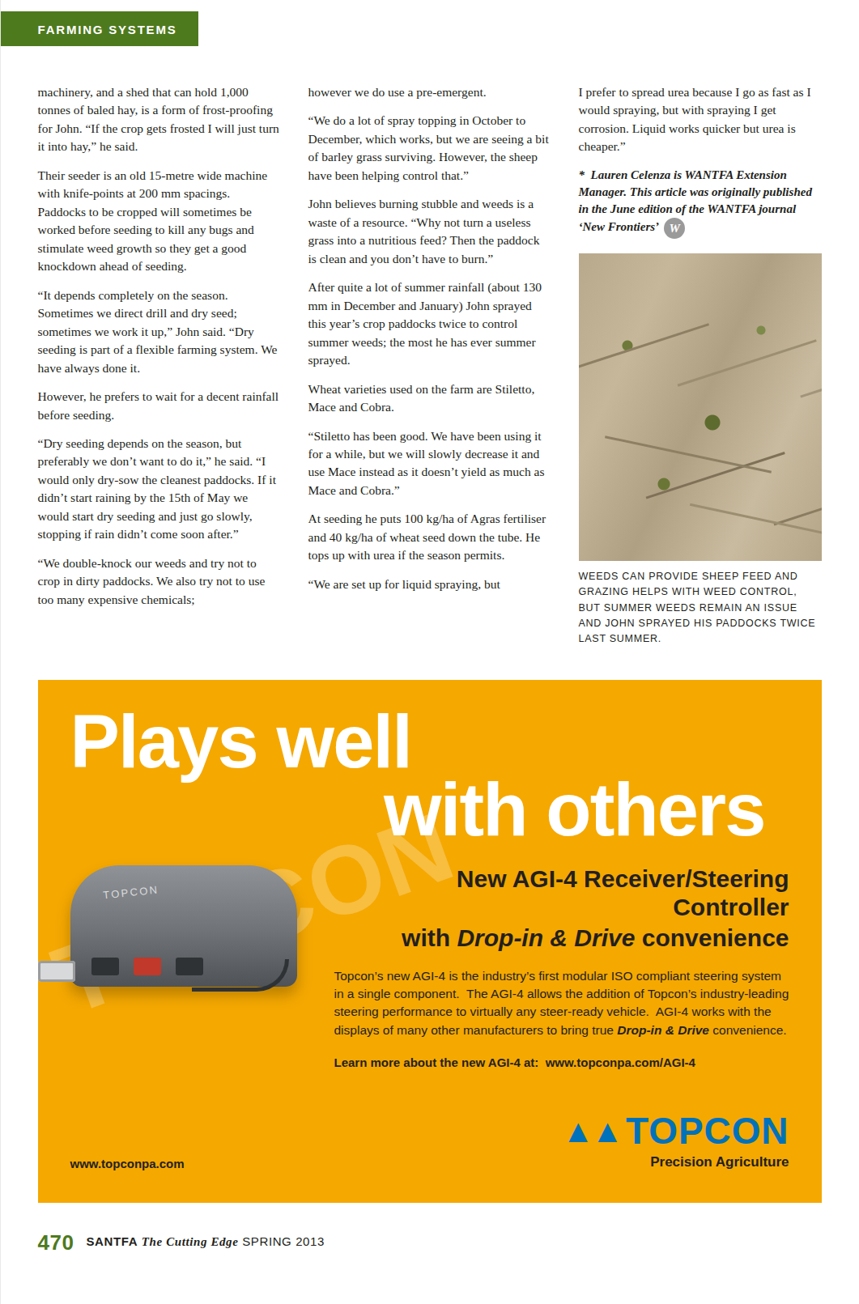FARMING SYSTEMS
machinery, and a shed that can hold 1,000 tonnes of baled hay, is a form of frost-proofing for John. “If the crop gets frosted I will just turn it into hay,” he said.
Their seeder is an old 15-metre wide machine with knife-points at 200 mm spacings. Paddocks to be cropped will sometimes be worked before seeding to kill any bugs and stimulate weed growth so they get a good knockdown ahead of seeding.
“It depends completely on the season. Sometimes we direct drill and dry seed; sometimes we work it up,” John said. “Dry seeding is part of a flexible farming system. We have always done it.
However, he prefers to wait for a decent rainfall before seeding.
“Dry seeding depends on the season, but preferably we don’t want to do it,” he said. “I would only dry-sow the cleanest paddocks. If it didn’t start raining by the 15th of May we would start dry seeding and just go slowly, stopping if rain didn’t come soon after.”
“We double-knock our weeds and try not to crop in dirty paddocks. We also try not to use too many expensive chemicals;
however we do use a pre-emergent.
“We do a lot of spray topping in October to December, which works, but we are seeing a bit of barley grass surviving. However, the sheep have been helping control that.”
John believes burning stubble and weeds is a waste of a resource. “Why not turn a useless grass into a nutritious feed? Then the paddock is clean and you don’t have to burn.”
After quite a lot of summer rainfall (about 130 mm in December and January) John sprayed this year’s crop paddocks twice to control summer weeds; the most he has ever summer sprayed.
Wheat varieties used on the farm are Stiletto, Mace and Cobra.
“Stiletto has been good. We have been using it for a while, but we will slowly decrease it and use Mace instead as it doesn’t yield as much as Mace and Cobra.”
At seeding he puts 100 kg/ha of Agras fertiliser and 40 kg/ha of wheat seed down the tube. He tops up with urea if the season permits.
“We are set up for liquid spraying, but
I prefer to spread urea because I go as fast as I would spraying, but with spraying I get corrosion. Liquid works quicker but urea is cheaper.”
* Lauren Celenza is WANTFA Extension Manager. This article was originally published in the June edition of the WANTFA journal ‘New Frontiers’W
Weeds can provide sheep feed and grazing helps with weed control, but summer weeds remain an issue and John sprayed his paddocks twice last summer.
Plays wellwith others
TOPCON
TOPCON
New AGI-4 Receiver/Steering Controller
with Drop-in & Drive convenience
Topcon’s new AGI-4 is the industry’s first modular ISO compliant steering system in a single component. The AGI-4 allows the addition of Topcon’s industry-leading steering performance to virtually any steer-ready vehicle. AGI-4 works with the displays of many other manufacturers to bring true Drop-in & Drive convenience.
Learn more about the new AGI-4 at: www.topconpa.com/AGI-4
www.topconpa.com
▲▲TOPCON Precision Agriculture
470 SANTFA The Cutting Edge SPRING 2013